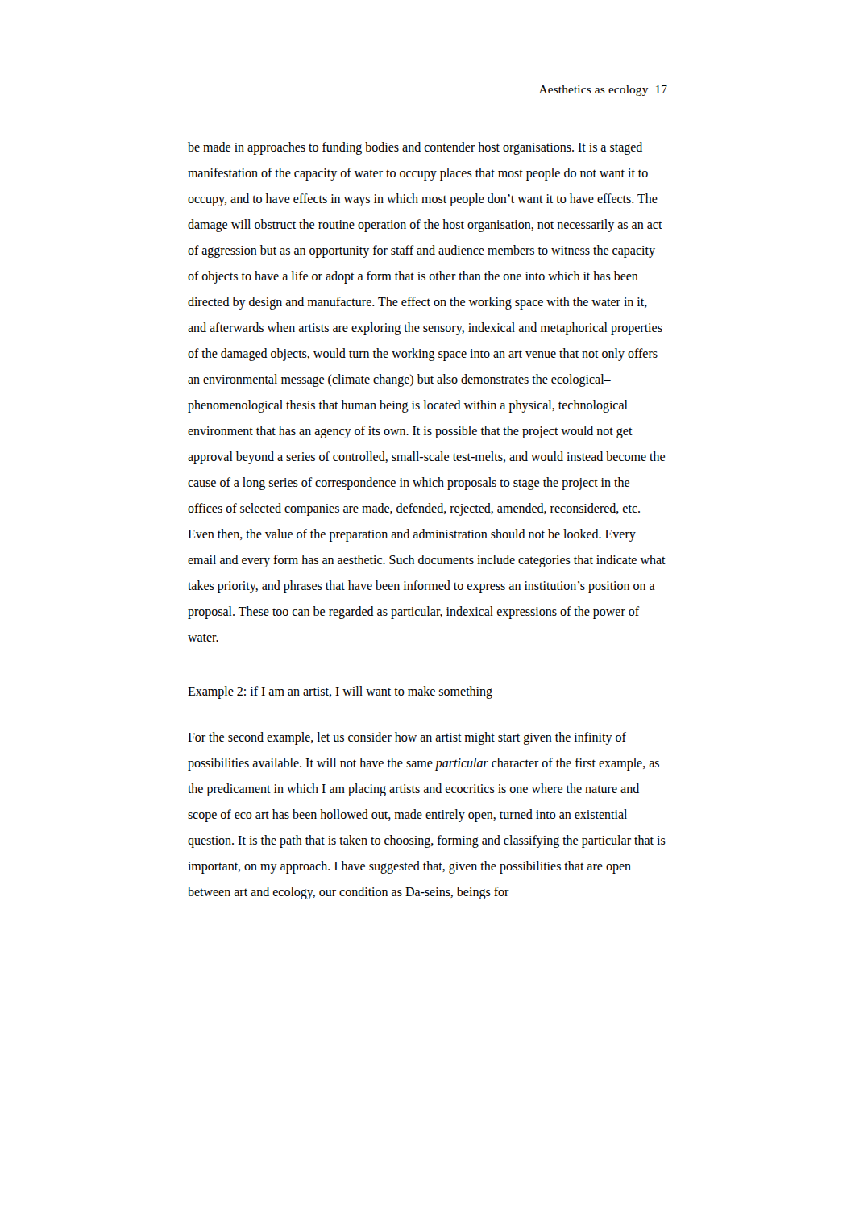Aesthetics as ecology 17
be made in approaches to funding bodies and contender host organisations. It is a staged manifestation of the capacity of water to occupy places that most people do not want it to occupy, and to have effects in ways in which most people don’t want it to have effects. The damage will obstruct the routine operation of the host organisation, not necessarily as an act of aggression but as an opportunity for staff and audience members to witness the capacity of objects to have a life or adopt a form that is other than the one into which it has been directed by design and manufacture. The effect on the working space with the water in it, and afterwards when artists are exploring the sensory, indexical and metaphorical properties of the damaged objects, would turn the working space into an art venue that not only offers an environmental message (climate change) but also demonstrates the ecological–phenomenological thesis that human being is located within a physical, technological environment that has an agency of its own. It is possible that the project would not get approval beyond a series of controlled, small-scale test-melts, and would instead become the cause of a long series of correspondence in which proposals to stage the project in the offices of selected companies are made, defended, rejected, amended, reconsidered, etc. Even then, the value of the preparation and administration should not be looked. Every email and every form has an aesthetic. Such documents include categories that indicate what takes priority, and phrases that have been informed to express an institution’s position on a proposal. These too can be regarded as particular, indexical expressions of the power of water.
Example 2: if I am an artist, I will want to make something
For the second example, let us consider how an artist might start given the infinity of possibilities available. It will not have the same particular character of the first example, as the predicament in which I am placing artists and ecocritics is one where the nature and scope of eco art has been hollowed out, made entirely open, turned into an existential question. It is the path that is taken to choosing, forming and classifying the particular that is important, on my approach. I have suggested that, given the possibilities that are open between art and ecology, our condition as Da-seins, beings for